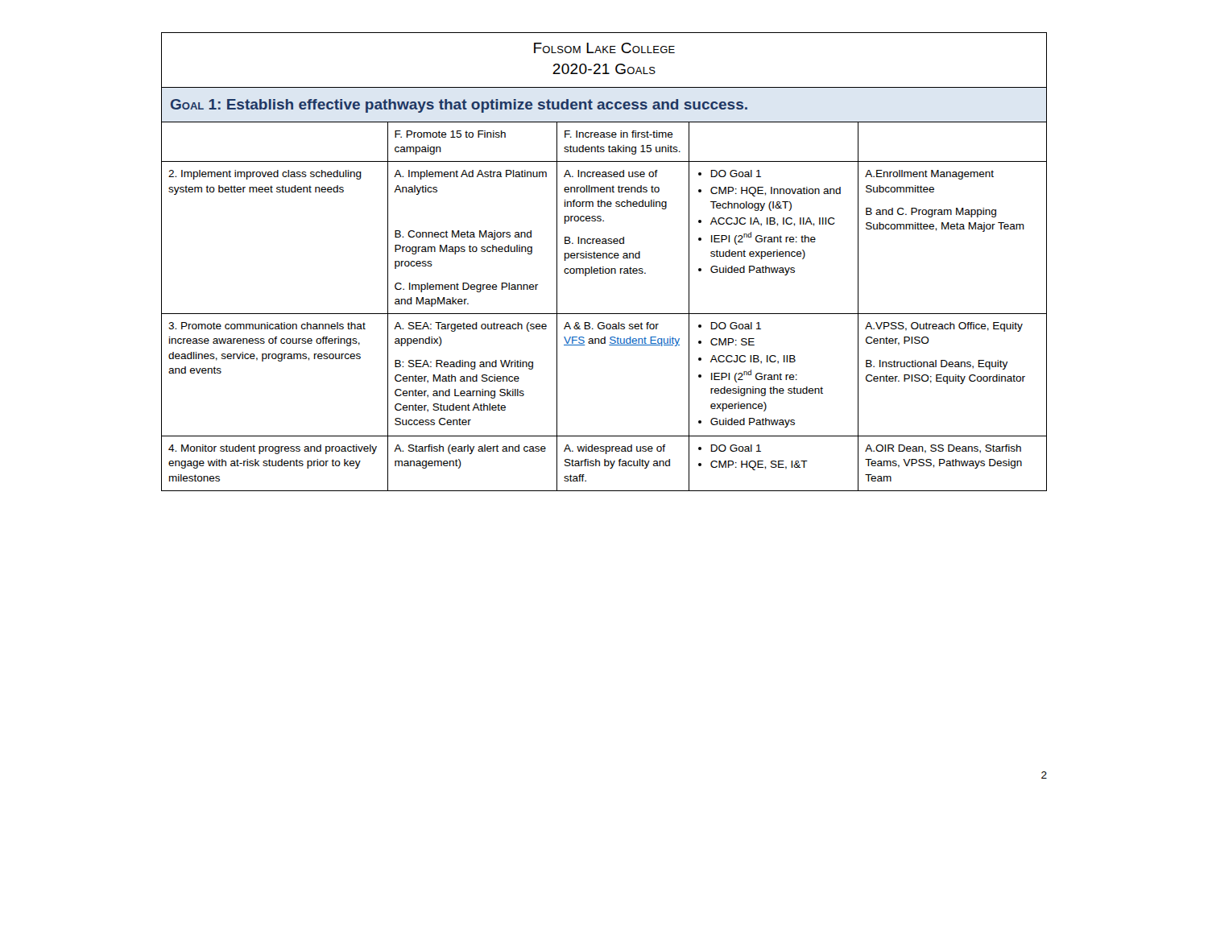| Folsom Lake College 2020-21 Goals |
| Goal 1: Establish effective pathways that optimize student access and success. |
| | F. Promote 15 to Finish campaign | F. Increase in first-time students taking 15 units. | | |
| 2. Implement improved class scheduling system to better meet student needs | A. Implement Ad Astra Platinum Analytics B. Connect Meta Majors and Program Maps to scheduling process C. Implement Degree Planner and MapMaker. | A. Increased use of enrollment trends to inform the scheduling process. B. Increased persistence and completion rates. | DO Goal 1 CMP: HQE, Innovation and Technology (I&T) ACCJC IA, IB, IC, IIA, IIIC IEPI (2 nd Grant re: the student experience) Guided Pathways | A.Enrollment Management Subcommittee B and C. Program Mapping Subcommittee, Meta Major Team |
| 3. Promote communication channels that increase awareness of course offerings, deadlines, service, programs, resources and events | A. SEA: Targeted outreach (see appendix) B: SEA: Reading and Writing Center, Math and Science Center, and Learning Skills Center, Student Athlete Success Center | A & B. Goals set for VFS and Student Equity | DO Goal 1 CMP: SE ACCJC IB, IC, IIB IEPI (2 nd Grant re: redesigning the student experience) Guided Pathways | A.VPSS, Outreach Office, Equity Center, PISO B. Instructional Deans, Equity Center. PISO; Equity Coordinator |
| 4. Monitor student progress and proactively engage with at-risk students prior to key milestones | A. Starfish (early alert and case management) | A. widespread use of Starfish by faculty and staff. | DO Goal 1 CMP: HQE, SE, I&T | A.OIR Dean, SS Deans, Starfish Teams, VPSS, Pathways Design Team |
2